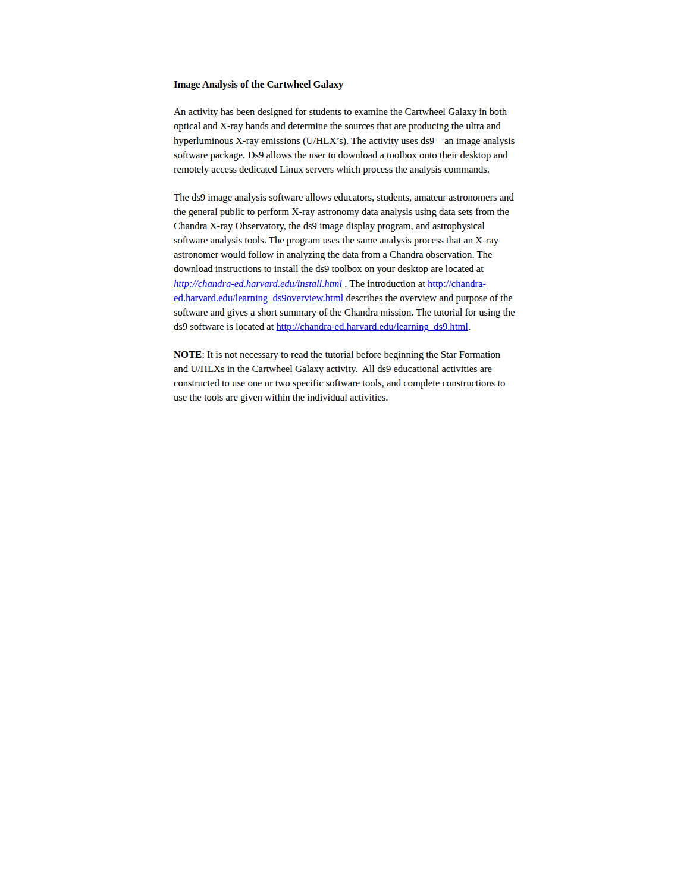Image Analysis of the Cartwheel Galaxy
An activity has been designed for students to examine the Cartwheel Galaxy in both optical and X-ray bands and determine the sources that are producing the ultra and hyperluminous X-ray emissions (U/HLX’s). The activity uses ds9 – an image analysis software package. Ds9 allows the user to download a toolbox onto their desktop and remotely access dedicated Linux servers which process the analysis commands.
The ds9 image analysis software allows educators, students, amateur astronomers and the general public to perform X-ray astronomy data analysis using data sets from the Chandra X-ray Observatory, the ds9 image display program, and astrophysical software analysis tools. The program uses the same analysis process that an X-ray astronomer would follow in analyzing the data from a Chandra observation. The download instructions to install the ds9 toolbox on your desktop are located at http://chandra-ed.harvard.edu/install.html . The introduction at http://chandra-ed.harvard.edu/learning_ds9overview.html describes the overview and purpose of the software and gives a short summary of the Chandra mission. The tutorial for using the ds9 software is located at http://chandra-ed.harvard.edu/learning_ds9.html.
NOTE: It is not necessary to read the tutorial before beginning the Star Formation and U/HLXs in the Cartwheel Galaxy activity. All ds9 educational activities are constructed to use one or two specific software tools, and complete constructions to use the tools are given within the individual activities.